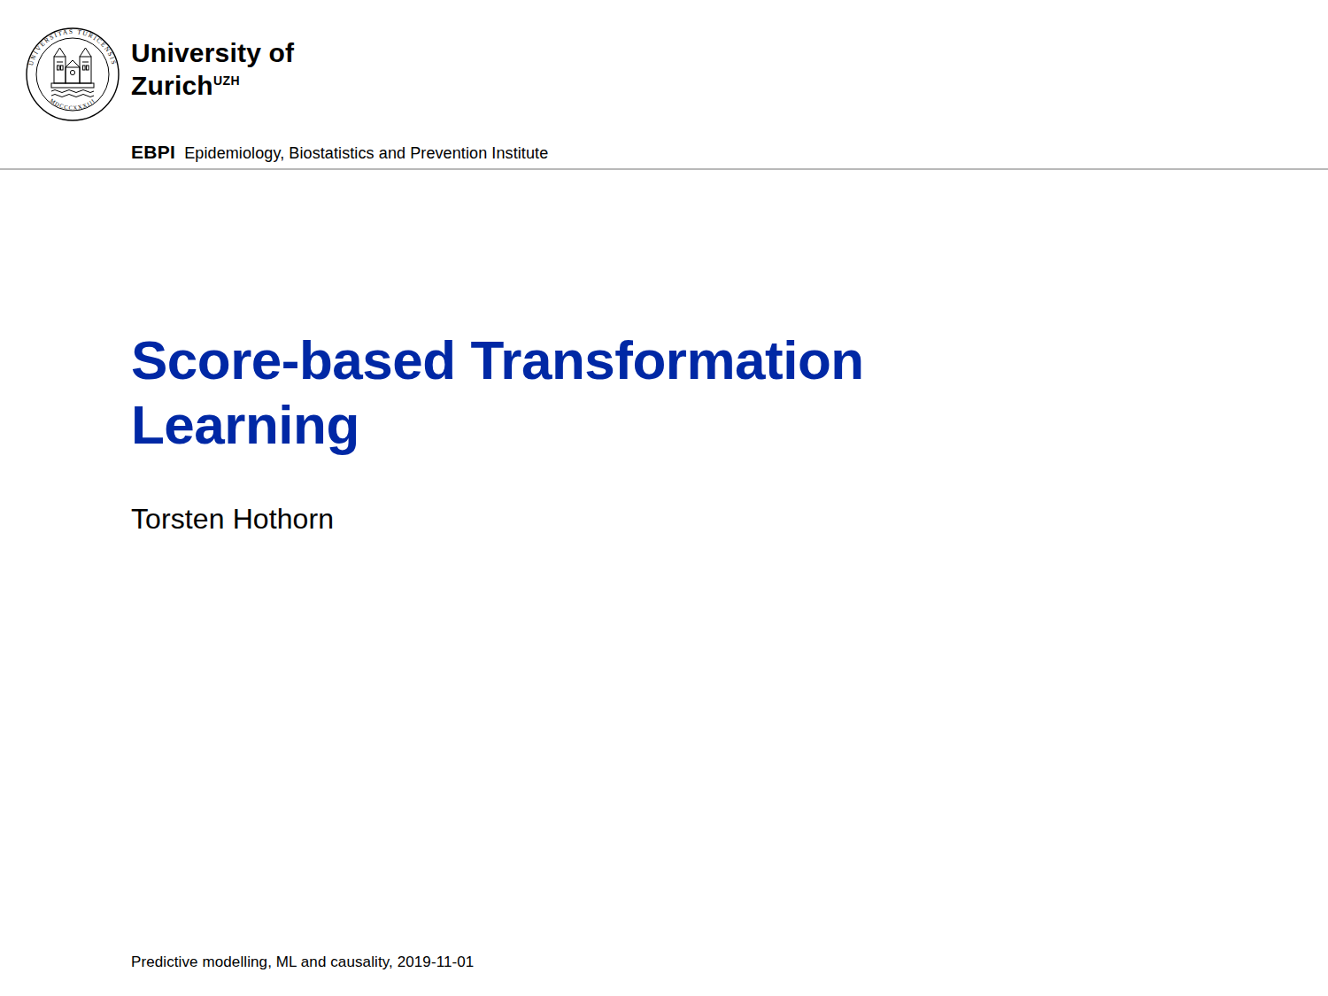UNIVERSITAS TURICENSIS MDCCCXXXIII
University of
ZurichUZH
EBPI Epidemiology, Biostatistics and Prevention Institute
Score-based Transformation
Learning
Torsten Hothorn
Predictive modelling, ML and causality, 2019-11-01